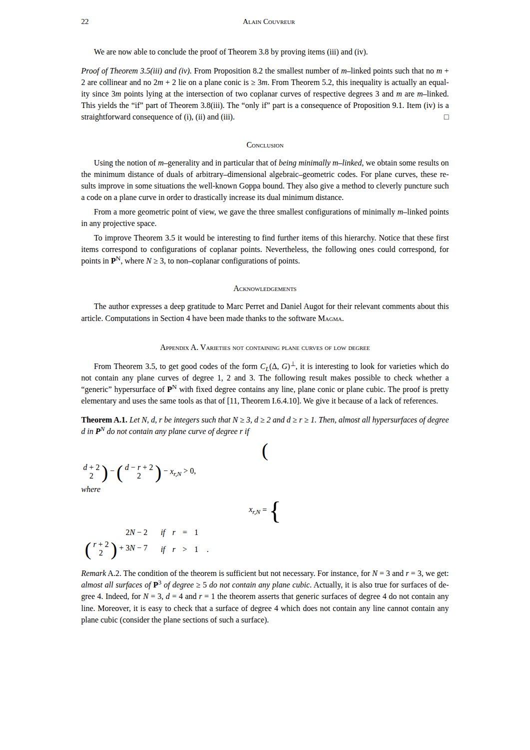22 Alain Couvreur
We are now able to conclude the proof of Theorem 3.8 by proving items (iii) and (iv).
Proof of Theorem 3.5(iii) and (iv). From Proposition 8.2 the smallest number of m–linked points such that no m + 2 are collinear and no 2m + 2 lie on a plane conic is ≥ 3m. From Theorem 5.2, this inequality is actually an equality since 3m points lying at the intersection of two coplanar curves of respective degrees 3 and m are m–linked. This yields the “if” part of Theorem 3.8(iii). The “only if” part is a consequence of Proposition 9.1. Item (iv) is a straightforward consequence of (i), (ii) and (iii). □
Conclusion
Using the notion of m–generality and in particular that of being minimally m–linked, we obtain some results on the minimum distance of duals of arbitrary–dimensional algebraic–geometric codes. For plane curves, these results improve in some situations the well-known Goppa bound. They also give a method to cleverly puncture such a code on a plane curve in order to drastically increase its dual minimum distance.
From a more geometric point of view, we gave the three smallest configurations of minimally m–linked points in any projective space.
To improve Theorem 3.5 it would be interesting to find further items of this hierarchy. Notice that these first items correspond to configurations of coplanar points. Nevertheless, the following ones could correspond, for points in PN, where N ≥ 3, to non–coplanar configurations of points.
Acknowledgements
The author expresses a deep gratitude to Marc Perret and Daniel Augot for their relevant comments about this article. Computations in Section 4 have been made thanks to the software Magma.
Appendix A. Varieties not containing plane curves of low degree
From Theorem 3.5, to get good codes of the form CL(Δ, G)⊥, it is interesting to look for varieties which do not contain any plane curves of degree 1, 2 and 3. The following result makes possible to check whether a “generic” hypersurface of PN with fixed degree contains any line, plane conic or plane cubic. The proof is pretty elementary and uses the same tools as that of [11, Theorem I.6.4.10]. We give it because of a lack of references.
Theorem A.1. Let N, d, r be integers such that N ≥ 3, d ≥ 2 and d ≥ r ≥ 1. Then, almost all hypersurfaces of degree d in PN do not contain any plane curve of degree r if
(
| d + 2 |
| 2 |
) − (
| d − r + 2 |
| 2 |
) − xr,N > 0,
where
xr,N = {
| 2 N − 2 | if | r | = | 1 | |
| ( / r + 2 / / 2 / ) + 3 N − 7 | if | r | > | 1 | . |
Remark A.2. The condition of the theorem is sufficient but not necessary. For instance, for N = 3 and r = 3, we get: almost all surfaces of P3 of degree ≥ 5 do not contain any plane cubic. Actually, it is also true for surfaces of degree 4. Indeed, for N = 3, d = 4 and r = 1 the theorem asserts that generic surfaces of degree 4 do not contain any line. Moreover, it is easy to check that a surface of degree 4 which does not contain any line cannot contain any plane cubic (consider the plane sections of such a surface).